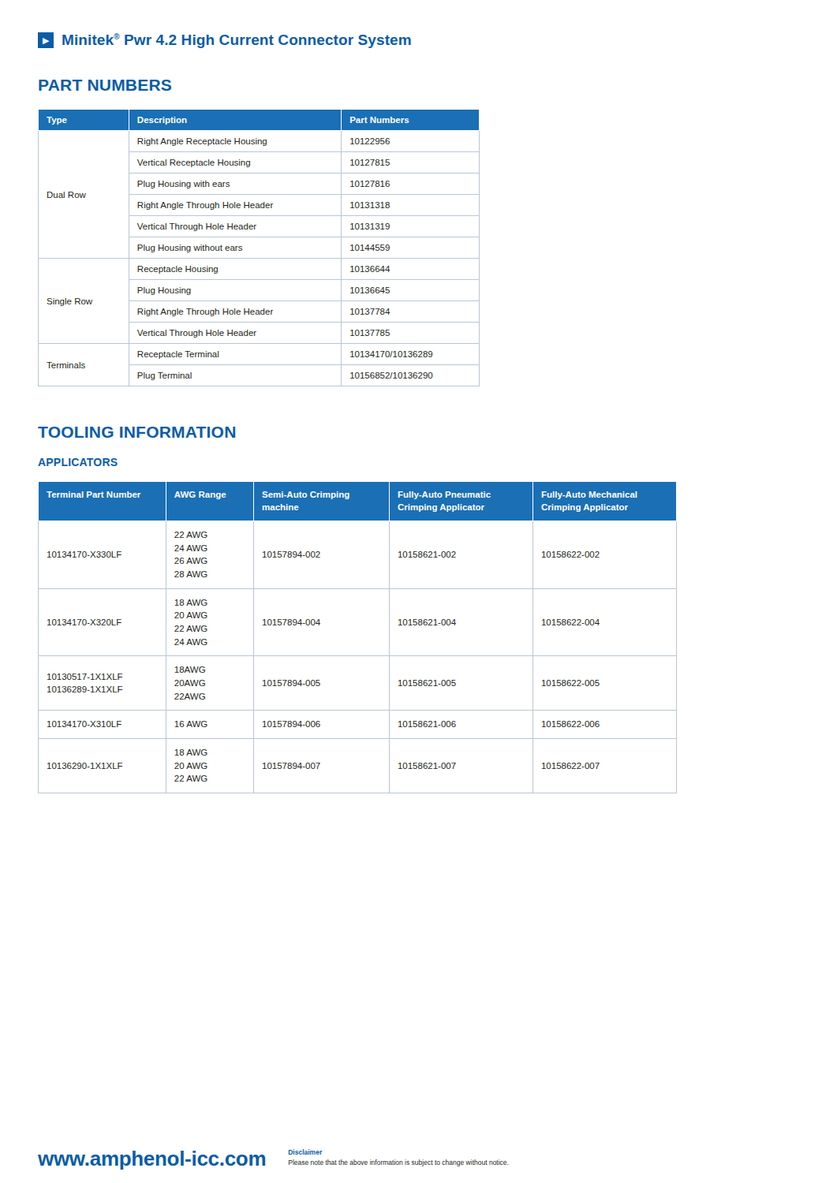▶
Minitek® Pwr 4.2 High Current Connector System
PART NUMBERS
| Type | Description | Part Numbers |
| --- | --- | --- |
| Dual Row | Right Angle Receptacle Housing | 10122956 |
| Vertical Receptacle Housing | 10127815 |
| Plug Housing with ears | 10127816 |
| Right Angle Through Hole Header | 10131318 |
| Vertical Through Hole Header | 10131319 |
| Plug Housing without ears | 10144559 |
| Single Row | Receptacle Housing | 10136644 |
| Plug Housing | 10136645 |
| Right Angle Through Hole Header | 10137784 |
| Vertical Through Hole Header | 10137785 |
| Terminals | Receptacle Terminal | 10134170/10136289 |
| Plug Terminal | 10156852/10136290 |
TOOLING INFORMATION
APPLICATORS
| Terminal Part Number | AWG Range | Semi-Auto Crimping machine | Fully-Auto Pneumatic Crimping Applicator | Fully-Auto Mechanical Crimping Applicator |
| --- | --- | --- | --- | --- |
| 10134170-X330LF | 22 AWG 24 AWG 26 AWG 28 AWG | 10157894-002 | 10158621-002 | 10158622-002 |
| 10134170-X320LF | 18 AWG 20 AWG 22 AWG 24 AWG | 10157894-004 | 10158621-004 | 10158622-004 |
| 10130517-1X1XLF 10136289-1X1XLF | 18AWG 20AWG 22AWG | 10157894-005 | 10158621-005 | 10158622-005 |
| 10134170-X310LF | 16 AWG | 10157894-006 | 10158621-006 | 10158622-006 |
| 10136290-1X1XLF | 18 AWG 20 AWG 22 AWG | 10157894-007 | 10158621-007 | 10158622-007 |
www.amphenol-icc.com
Disclaimer Please note that the above information is subject to change without notice.